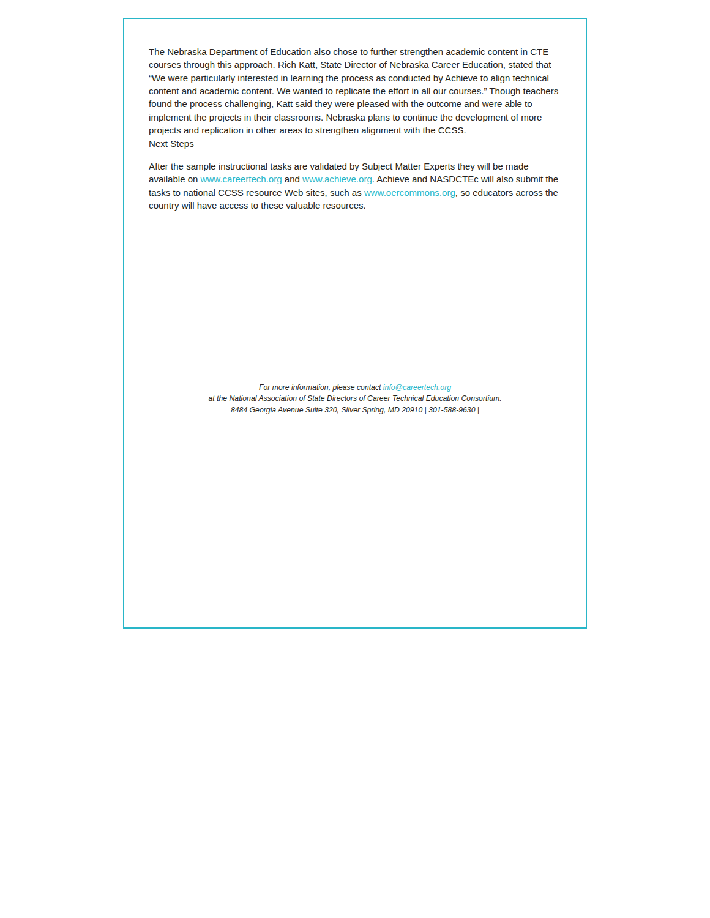The Nebraska Department of Education also chose to further strengthen academic content in CTE courses through this approach. Rich Katt, State Director of Nebraska Career Education, stated that “We were particularly interested in learning the process as conducted by Achieve to align technical content and academic content. We wanted to replicate the effort in all our courses.” Though teachers found the process challenging, Katt said they were pleased with the outcome and were able to implement the projects in their classrooms. Nebraska plans to continue the development of more projects and replication in other areas to strengthen alignment with the CCSS.
Next Steps
After the sample instructional tasks are validated by Subject Matter Experts they will be made available on www.careertech.org and www.achieve.org. Achieve and NASDCTEc will also submit the tasks to national CCSS resource Web sites, such as www.oercommons.org, so educators across the country will have access to these valuable resources.
For more information, please contact info@careertech.org
at the National Association of State Directors of Career Technical Education Consortium.
8484 Georgia Avenue Suite 320, Silver Spring, MD 20910 | 301-588-9630 |